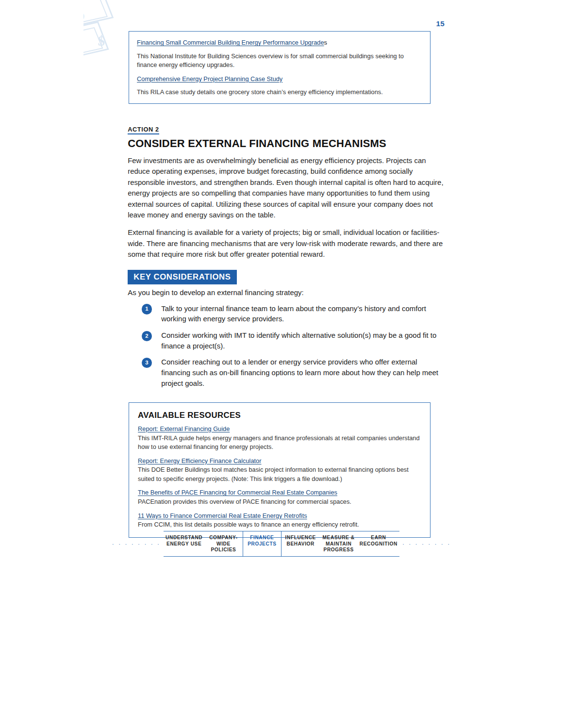$ $ $
15
Financing Small Commercial Building Energy Performance Upgrades
This National Institute for Building Sciences overview is for small commercial buildings seeking to finance energy efficiency upgrades.
Comprehensive Energy Project Planning Case Study
This RILA case study details one grocery store chain’s energy efficiency implementations.
ACTION 2
Consider External Financing Mechanisms
Few investments are as overwhelmingly beneficial as energy efficiency projects. Projects can reduce operating expenses, improve budget forecasting, build confidence among socially responsible investors, and strengthen brands. Even though internal capital is often hard to acquire, energy projects are so compelling that companies have many opportunities to fund them using external sources of capital. Utilizing these sources of capital will ensure your company does not leave money and energy savings on the table.
External financing is available for a variety of projects; big or small, individual location or facilities-wide. There are financing mechanisms that are very low-risk with moderate rewards, and there are some that require more risk but offer greater potential reward.
Key Considerations
As you begin to develop an external financing strategy:
1 Talk to your internal finance team to learn about the company’s history and comfort working with energy service providers.
2 Consider working with IMT to identify which alternative solution(s) may be a good fit to finance a project(s).
3 Consider reaching out to a lender or energy service providers who offer external financing such as on-bill financing options to learn more about how they can help meet project goals.
Available Resources
Report: External Financing Guide
This IMT-RILA guide helps energy managers and finance professionals at retail companies understand how to use external financing for energy projects.
Report: Energy Efficiency Finance Calculator
This DOE Better Buildings tool matches basic project information to external financing options best suited to specific energy projects. (Note: This link triggers a file download.)
The Benefits of PACE Financing for Commercial Real Estate Companies
PACEnation provides this overview of PACE financing for commercial spaces.
11 Ways to Finance Commercial Real Estate Energy Retrofits
From CCIM, this list details possible ways to finance an energy efficiency retrofit.
· · · · · · · ·
Understand
Energy Use
Company-Wide
Policies
Finance
Projects
Influence
Behavior
Measure &
Maintain Progress
Earn
Recognition
· · · · · · · ·